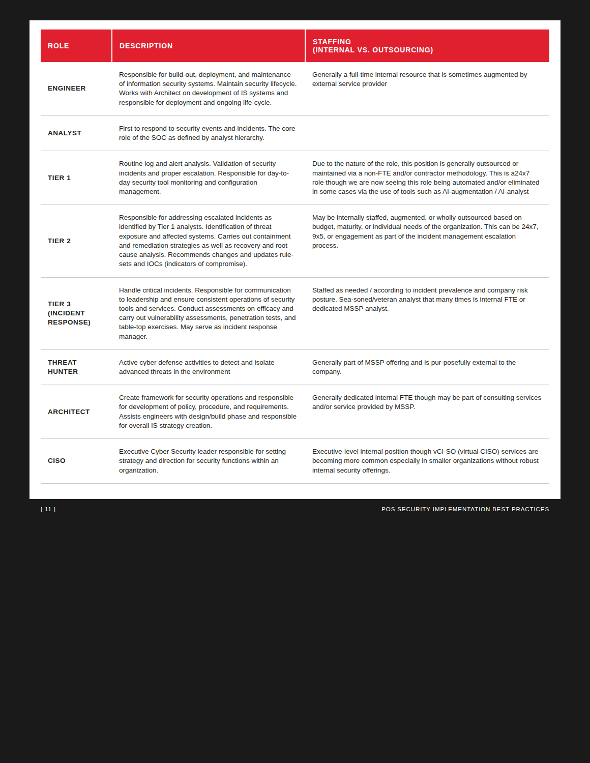| Role | Description | Staffing (Internal vs. Outsourcing) |
| --- | --- | --- |
| Engineer | Responsible for build-out, deployment, and maintenance of information security systems. Maintain security lifecycle. Works with Architect on development of IS systems and responsible for deployment and ongoing life-cycle. | Generally a full-time internal resource that is sometimes augmented by external service provider |
| Analyst | First to respond to security events and incidents. The core role of the SOC as defined by analyst hierarchy. | |
| Tier 1 | Routine log and alert analysis. Validation of security incidents and proper escalation. Responsible for day-to-day security tool monitoring and configuration management. | Due to the nature of the role, this position is generally outsourced or maintained via a non-FTE and/or contractor methodology. This is a24x7 role though we are now seeing this role being automated and/or eliminated in some cases via the use of tools such as AI-augmentation / AI-analyst |
| Tier 2 | Responsible for addressing escalated incidents as identified by Tier 1 analysts. Identification of threat exposure and affected systems. Carries out containment and remediation strategies as well as recovery and root cause analysis. Recommends changes and updates rule-sets and IOCs (indicators of compromise). | May be internally staffed, augmented, or wholly outsourced based on budget, maturity, or individual needs of the organization. This can be 24x7, 9x5, or engagement as part of the incident management escalation process. |
| Tier 3 (Incident Response) | Handle critical incidents. Responsible for communication to leadership and ensure consistent operations of security tools and services. Conduct assessments on efficacy and carry out vulnerability assessments, penetration tests, and table-top exercises. May serve as incident response manager. | Staffed as needed / according to incident prevalence and company risk posture. Sea-soned/veteran analyst that many times is internal FTE or dedicated MSSP analyst. |
| Threat Hunter | Active cyber defense activities to detect and isolate advanced threats in the environment | Generally part of MSSP offering and is pur-posefully external to the company. |
| Architect | Create framework for security operations and responsible for development of policy, procedure, and requirements. Assists engineers with design/build phase and responsible for overall IS strategy creation. | Generally dedicated internal FTE though may be part of consulting services and/or service provided by MSSP. |
| CISO | Executive Cyber Security leader responsible for setting strategy and direction for security functions within an organization. | Executive-level internal position though vCI-SO (virtual CISO) services are becoming more common especially in smaller organizations without robust internal security offerings. |
| 11 | POS Security Implementation Best Practices